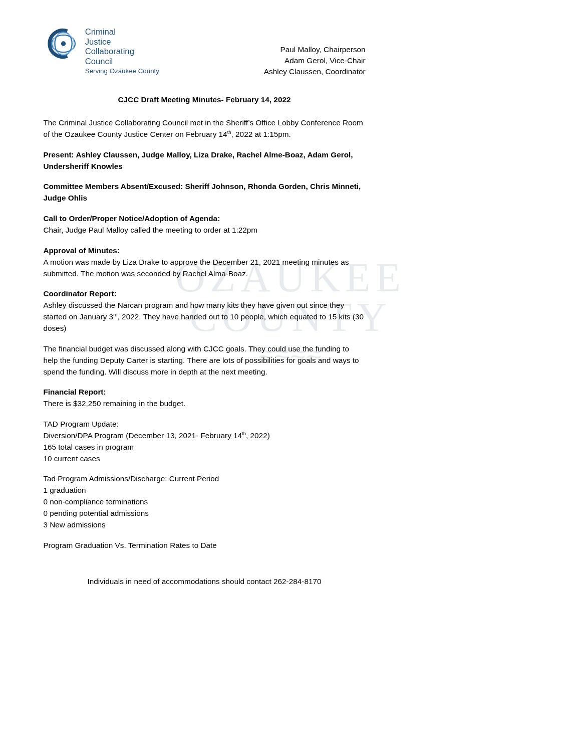OZAUKEE
COUNTY
≈≈≈≈
Criminal Justice Collaborating Council Serving Ozaukee County
Paul Malloy, Chairperson
Adam Gerol, Vice-Chair
Ashley Claussen, Coordinator
CJCC Draft Meeting Minutes- February 14, 2022
The Criminal Justice Collaborating Council met in the Sheriff’s Office Lobby Conference Room of the Ozaukee County Justice Center on February 14th, 2022 at 1:15pm.
Present: Ashley Claussen, Judge Malloy, Liza Drake, Rachel Alme-Boaz, Adam Gerol, Undersheriff Knowles
Committee Members Absent/Excused: Sheriff Johnson, Rhonda Gorden, Chris Minneti, Judge Ohlis
Call to Order/Proper Notice/Adoption of Agenda:
Chair, Judge Paul Malloy called the meeting to order at 1:22pm
Approval of Minutes:
A motion was made by Liza Drake to approve the December 21, 2021 meeting minutes as submitted. The motion was seconded by Rachel Alma-Boaz.
Coordinator Report:
Ashley discussed the Narcan program and how many kits they have given out since they started on January 3rd, 2022. They have handed out to 10 people, which equated to 15 kits (30 doses)
The financial budget was discussed along with CJCC goals. They could use the funding to help the funding Deputy Carter is starting. There are lots of possibilities for goals and ways to spend the funding. Will discuss more in depth at the next meeting.
Financial Report:
There is $32,250 remaining in the budget.
TAD Program Update:
Diversion/DPA Program (December 13, 2021- February 14th, 2022)
165 total cases in program
10 current cases
Tad Program Admissions/Discharge: Current Period
1 graduation
0 non-compliance terminations
0 pending potential admissions
3 New admissions
Program Graduation Vs. Termination Rates to Date
Individuals in need of accommodations should contact 262-284-8170